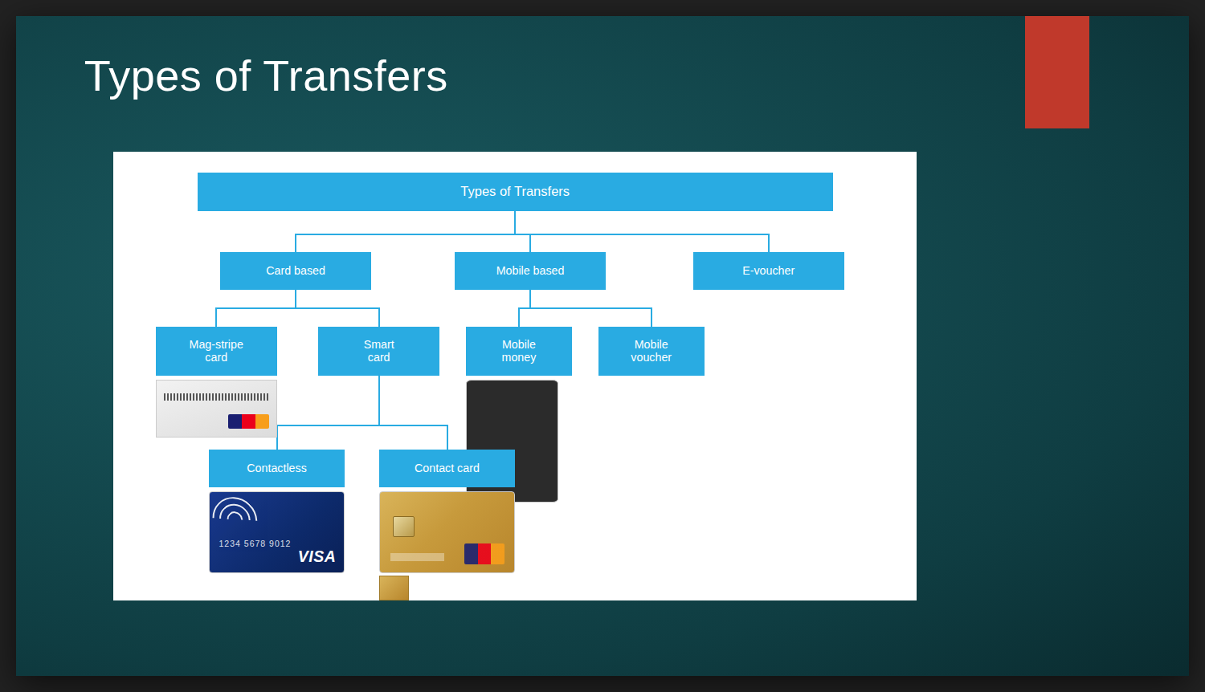Types of Transfers
Types of Transfers
Card based
Mobile based
E-voucher
Mag-stripe card
Smart card
Mobile money
Mobile voucher
Contactless
Contact card
1234 5678 9012 VISA